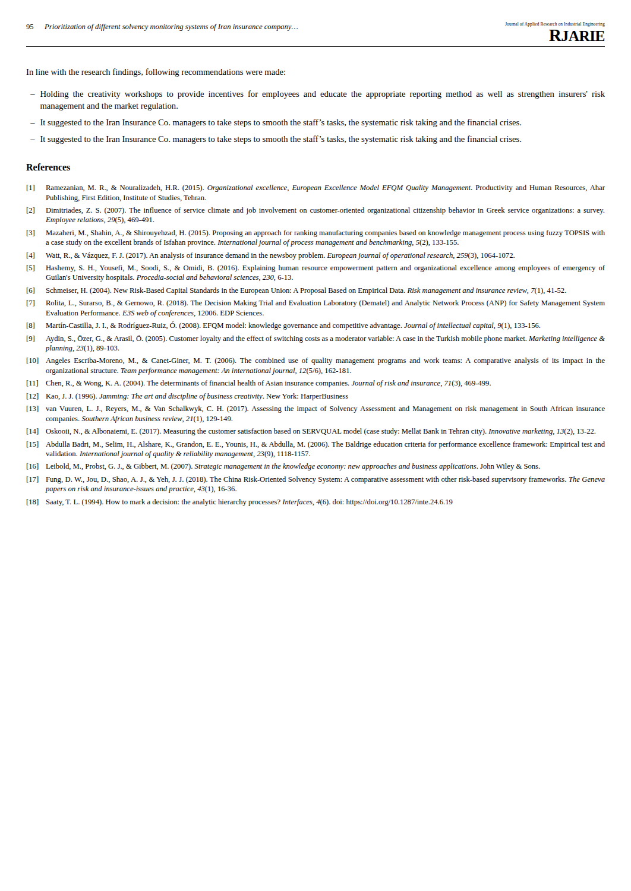95 Prioritization of different solvency monitoring systems of Iran insurance company…
Journal of Applied Research on Industrial Engineering RJARIE
In line with the research findings, following recommendations were made:
Holding the creativity workshops to provide incentives for employees and educate the appropriate reporting method as well as strengthen insurers' risk management and the market regulation.
It suggested to the Iran Insurance Co. managers to take steps to smooth the staff’s tasks, the systematic risk taking and the financial crises.
It suggested to the Iran Insurance Co. managers to take steps to smooth the staff’s tasks, the systematic risk taking and the financial crises.
References
Ramezanian, M. R., & Nouralizadeh, H.R. (2015). Organizational excellence, European Excellence Model EFQM Quality Management. Productivity and Human Resources, Ahar Publishing, First Edition, Institute of Studies, Tehran.
Dimitriades, Z. S. (2007). The influence of service climate and job involvement on customer-oriented organizational citizenship behavior in Greek service organizations: a survey. Employee relations, 29(5), 469-491.
Mazaheri, M., Shahin, A., & Shirouyehzad, H. (2015). Proposing an approach for ranking manufacturing companies based on knowledge management process using fuzzy TOPSIS with a case study on the excellent brands of Isfahan province. International journal of process management and benchmarking, 5(2), 133-155.
Watt, R., & Vázquez, F. J. (2017). An analysis of insurance demand in the newsboy problem. European journal of operational research, 259(3), 1064-1072.
Hashemy, S. H., Yousefi, M., Soodi, S., & Omidi, B. (2016). Explaining human resource empowerment pattern and organizational excellence among employees of emergency of Guilan's University hospitals. Procedia-social and behavioral sciences, 230, 6-13.
Schmeiser, H. (2004). New Risk‐Based Capital Standards in the European Union: A Proposal Based on Empirical Data. Risk management and insurance review, 7(1), 41-52.
Rolita, L., Surarso, B., & Gernowo, R. (2018). The Decision Making Trial and Evaluation Laboratory (Dematel) and Analytic Network Process (ANP) for Safety Management System Evaluation Performance. E3S web of conferences, 12006. EDP Sciences.
Martín-Castilla, J. I., & Rodríguez-Ruiz, Ó. (2008). EFQM model: knowledge governance and competitive advantage. Journal of intellectual capital, 9(1), 133-156.
Aydin, S., Özer, G., & Arasil, Ö. (2005). Customer loyalty and the effect of switching costs as a moderator variable: A case in the Turkish mobile phone market. Marketing intelligence & planning, 23(1), 89-103.
Angeles Escriba-Moreno, M., & Canet-Giner, M. T. (2006). The combined use of quality management programs and work teams: A comparative analysis of its impact in the organizational structure. Team performance management: An international journal, 12(5/6), 162-181.
Chen, R., & Wong, K. A. (2004). The determinants of financial health of Asian insurance companies. Journal of risk and insurance, 71(3), 469-499.
Kao, J. J. (1996). Jamming: The art and discipline of business creativity. New York: HarperBusiness
van Vuuren, L. J., Reyers, M., & Van Schalkwyk, C. H. (2017). Assessing the impact of Solvency Assessment and Management on risk management in South African insurance companies. Southern African business review, 21(1), 129-149.
Oskooii, N., & Albonaiemi, E. (2017). Measuring the customer satisfaction based on SERVQUAL model (case study: Mellat Bank in Tehran city). Innovative marketing, 13(2), 13-22.
Abdulla Badri, M., Selim, H., Alshare, K., Grandon, E. E., Younis, H., & Abdulla, M. (2006). The Baldrige education criteria for performance excellence framework: Empirical test and validation. International journal of quality & reliability management, 23(9), 1118-1157.
Leibold, M., Probst, G. J., & Gibbert, M. (2007). Strategic management in the knowledge economy: new approaches and business applications. John Wiley & Sons.
Fung, D. W., Jou, D., Shao, A. J., & Yeh, J. J. (2018). The China Risk-Oriented Solvency System: A comparative assessment with other risk-based supervisory frameworks. The Geneva papers on risk and insurance-issues and practice, 43(1), 16-36.
Saaty, T. L. (1994). How to mark a decision: the analytic hierarchy processes? Interfaces, 4(6). doi: https://doi.org/10.1287/inte.24.6.19